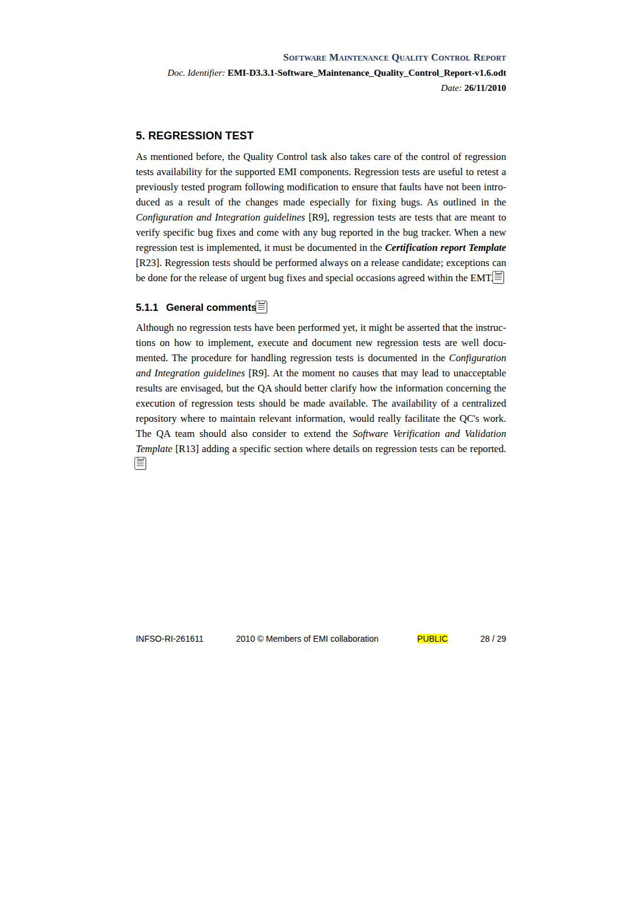Software Maintenance Quality Control Report
Doc. Identifier: EMI-D3.3.1-Software_Maintenance_Quality_Control_Report-v1.6.odt
Date: 26/11/2010
5. REGRESSION TEST
As mentioned before, the Quality Control task also takes care of the control of regression tests availability for the supported EMI components. Regression tests are useful to retest a previously tested program following modification to ensure that faults have not been introduced as a result of the changes made especially for fixing bugs. As outlined in the Configuration and Integration guidelines [R9], regression tests are tests that are meant to verify specific bug fixes and come with any bug reported in the bug tracker. When a new regression test is implemented, it must be documented in the Certification report Template [R23]. Regression tests should be performed always on a release candidate; exceptions can be done for the release of urgent bug fixes and special occasions agreed within the EMT.
5.1.1 General comments
Although no regression tests have been performed yet, it might be asserted that the instructions on how to implement, execute and document new regression tests are well documented. The procedure for handling regression tests is documented in the Configuration and Integration guidelines [R9]. At the moment no causes that may lead to unacceptable results are envisaged, but the QA should better clarify how the information concerning the execution of regression tests should be made available. The availability of a centralized repository where to maintain relevant information, would really facilitate the QC's work. The QA team should also consider to extend the Software Verification and Validation Template [R13] adding a specific section where details on regression tests can be reported.
INFSO-RI-261611 2010 © Members of EMI collaboration PUBLIC 28 / 29